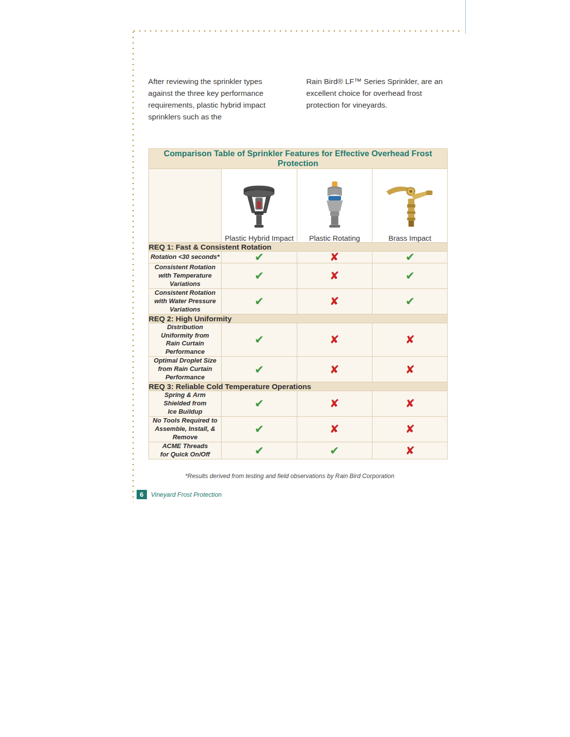After reviewing the sprinkler types against the three key performance requirements, plastic hybrid impact sprinklers such as the
Rain Bird® LF™ Series Sprinkler, are an excellent choice for overhead frost protection for vineyards.
| Comparison Table of Sprinkler Features for Effective Overhead Frost Protection |
| --- |
| | Plastic Hybrid Impact | Plastic Rotating | Brass Impact |
| REQ 1: Fast & Consistent Rotation |
| Rotation <30 seconds* | ✔ | ✘ | ✔ |
| Consistent Rotation with Temperature Variations | ✔ | ✘ | ✔ |
| Consistent Rotation with Water Pressure Variations | ✔ | ✘ | ✔ |
| REQ 2: High Uniformity |
| Distribution Uniformity from Rain Curtain Performance | ✔ | ✘ | ✘ |
| Optimal Droplet Size from Rain Curtain Performance | ✔ | ✘ | ✘ |
| REQ 3: Reliable Cold Temperature Operations |
| Spring & Arm Shielded from Ice Buildup | ✔ | ✘ | ✘ |
| No Tools Required to Assemble, Install, & Remove | ✔ | ✘ | ✘ |
| ACME Threads for Quick On/Off | ✔ | ✔ | ✘ |
*Results derived from testing and field observations by Rain Bird Corporation
6 Vineyard Frost Protection